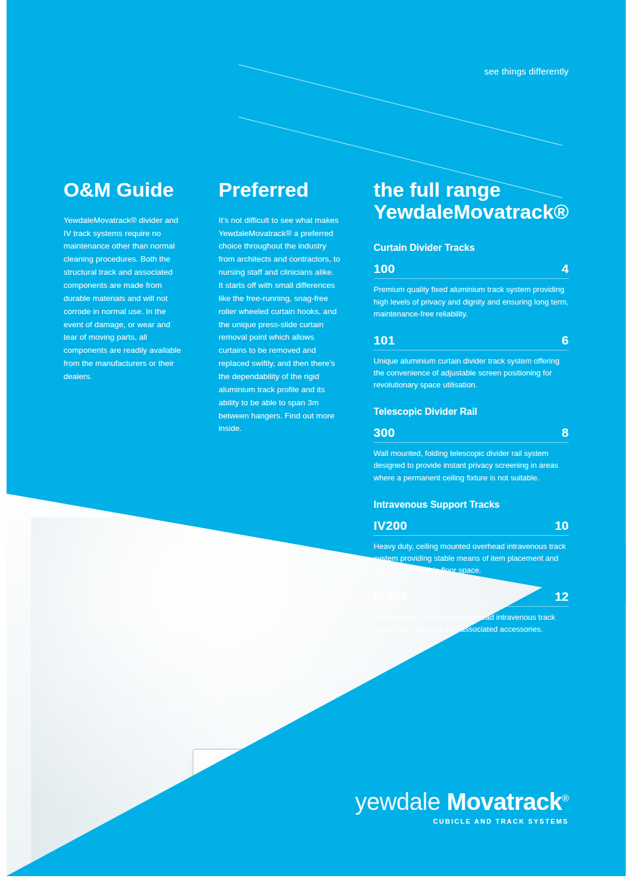see things differently
O&M Guide
YewdaleMovatrack® divider and IV track systems require no maintenance other than normal cleaning procedures. Both the structural track and associated components are made from durable materials and will not corrode in normal use. In the event of damage, or wear and tear of moving parts, all components are readily available from the manufacturers or their dealers.
Preferred
It’s not difficult to see what makes YewdaleMovatrack® a preferred choice throughout the industry from architects and contractors, to nursing staff and clinicians alike. It starts off with small differences like the free-running, snag-free roller wheeled curtain hooks, and the unique press-slide curtain removal point which allows curtains to be removed and replaced swiftly, and then there’s the dependability of the rigid aluminium track profile and its ability to be able to span 3m between hangers. Find out more inside.
the full range
YewdaleMovatrack®
Curtain Divider Tracks
100 4
Premium quality fixed aluminium track system providing high levels of privacy and dignity and ensuring long term, maintenance-free reliability.
101 6
Unique aluminium curtain divider track system offering the convenience of adjustable screen positioning for revolutionary space utilisation.
Telescopic Divider Rail
300 8
Wall mounted, folding telescopic divider rail system designed to provide instant privacy screening in areas where a permanent ceiling fixture is not suitable.
Intravenous Support Tracks
IV200 10
Heavy duty, ceiling mounted overhead intravenous track system providing stable means of item placement and freeing up valuable floor space.
IV400 12
Medium duty, suspended overhead intravenous track system for drip bags and associated accessories.
yewdale Movatrack®
CUBICLE AND TRACK SYSTEMS